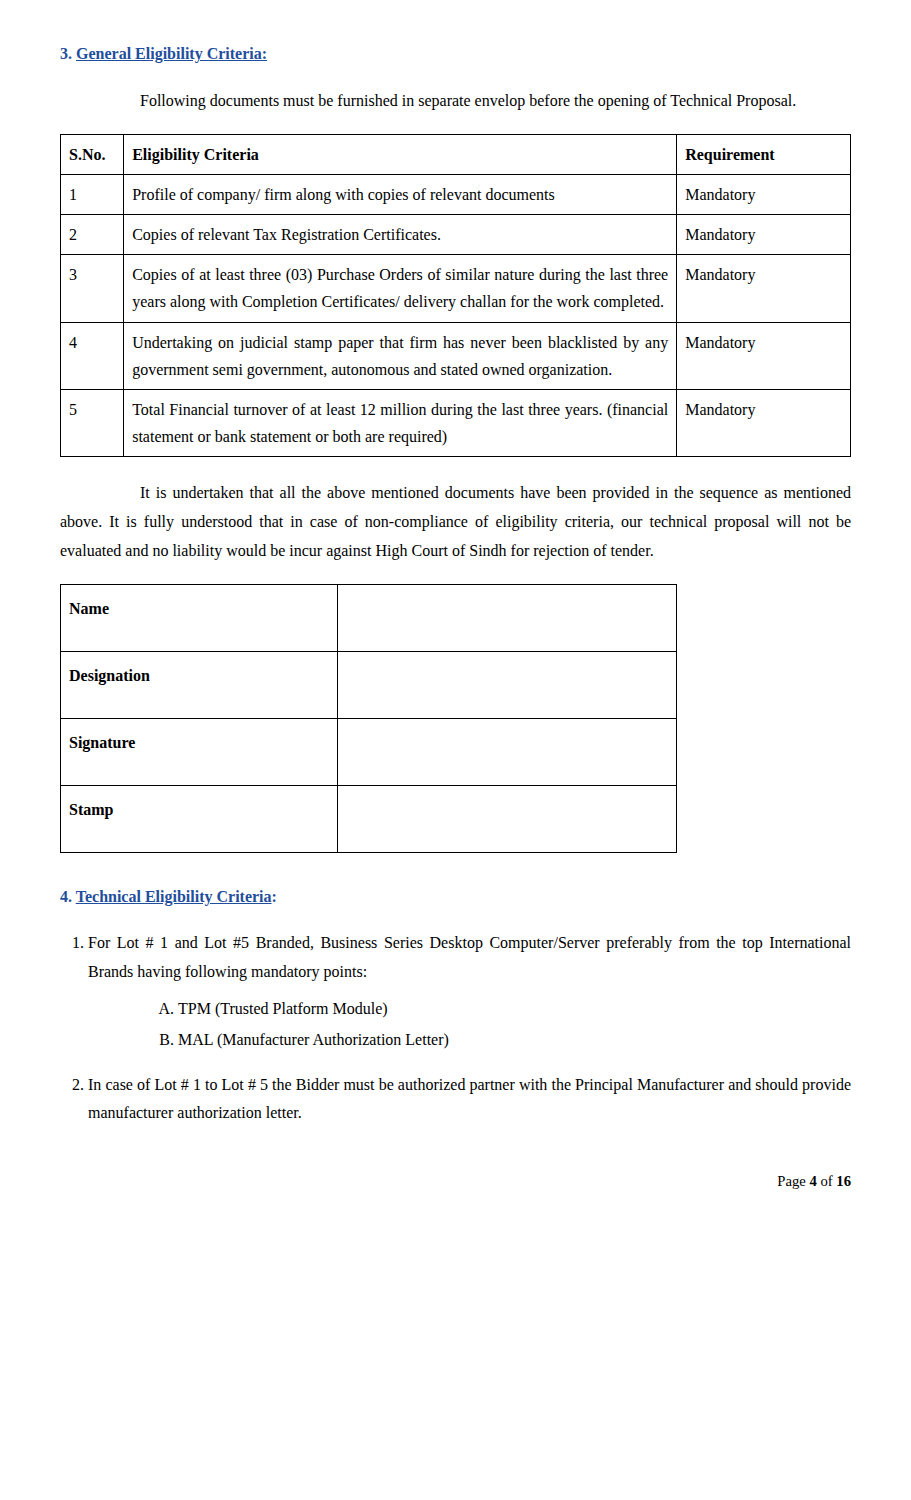3. General Eligibility Criteria:
Following documents must be furnished in separate envelop before the opening of Technical Proposal.
| S.No. | Eligibility Criteria | Requirement |
| --- | --- | --- |
| 1 | Profile of company/ firm along with copies of relevant documents | Mandatory |
| 2 | Copies of relevant Tax Registration Certificates. | Mandatory |
| 3 | Copies of at least three (03) Purchase Orders of similar nature during the last three years along with Completion Certificates/ delivery challan for the work completed. | Mandatory |
| 4 | Undertaking on judicial stamp paper that firm has never been blacklisted by any government semi government, autonomous and stated owned organization. | Mandatory |
| 5 | Total Financial turnover of at least 12 million during the last three years. (financial statement or bank statement or both are required) | Mandatory |
It is undertaken that all the above mentioned documents have been provided in the sequence as mentioned above. It is fully understood that in case of non-compliance of eligibility criteria, our technical proposal will not be evaluated and no liability would be incur against High Court of Sindh for rejection of tender.
| Name | |
| Designation | |
| Signature | |
| Stamp | |
4. Technical Eligibility Criteria:
For Lot # 1 and Lot #5 Branded, Business Series Desktop Computer/Server preferably from the top International Brands having following mandatory points:
TPM (Trusted Platform Module)
MAL (Manufacturer Authorization Letter)
In case of Lot # 1 to Lot # 5 the Bidder must be authorized partner with the Principal Manufacturer and should provide manufacturer authorization letter.
Page 4 of 16